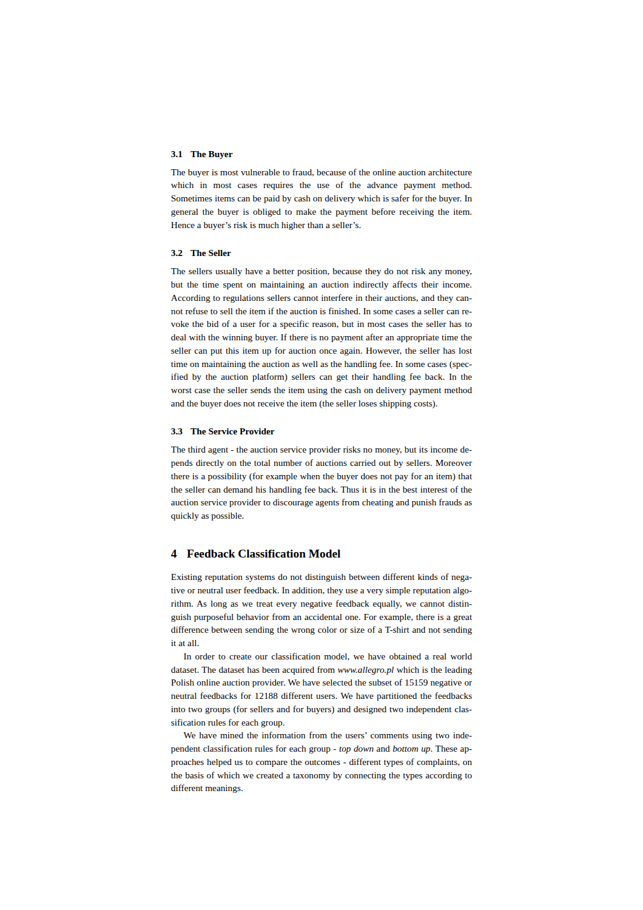3.1 The Buyer
The buyer is most vulnerable to fraud, because of the online auction architecture which in most cases requires the use of the advance payment method. Sometimes items can be paid by cash on delivery which is safer for the buyer. In general the buyer is obliged to make the payment before receiving the item. Hence a buyer’s risk is much higher than a seller’s.
3.2 The Seller
The sellers usually have a better position, because they do not risk any money, but the time spent on maintaining an auction indirectly affects their income. According to regulations sellers cannot interfere in their auctions, and they cannot refuse to sell the item if the auction is finished. In some cases a seller can revoke the bid of a user for a specific reason, but in most cases the seller has to deal with the winning buyer. If there is no payment after an appropriate time the seller can put this item up for auction once again. However, the seller has lost time on maintaining the auction as well as the handling fee. In some cases (specified by the auction platform) sellers can get their handling fee back. In the worst case the seller sends the item using the cash on delivery payment method and the buyer does not receive the item (the seller loses shipping costs).
3.3 The Service Provider
The third agent - the auction service provider risks no money, but its income depends directly on the total number of auctions carried out by sellers. Moreover there is a possibility (for example when the buyer does not pay for an item) that the seller can demand his handling fee back. Thus it is in the best interest of the auction service provider to discourage agents from cheating and punish frauds as quickly as possible.
4 Feedback Classification Model
Existing reputation systems do not distinguish between different kinds of negative or neutral user feedback. In addition, they use a very simple reputation algorithm. As long as we treat every negative feedback equally, we cannot distinguish purposeful behavior from an accidental one. For example, there is a great difference between sending the wrong color or size of a T-shirt and not sending it at all.
In order to create our classification model, we have obtained a real world dataset. The dataset has been acquired from www.allegro.pl which is the leading Polish online auction provider. We have selected the subset of 15159 negative or neutral feedbacks for 12188 different users. We have partitioned the feedbacks into two groups (for sellers and for buyers) and designed two independent classification rules for each group.
We have mined the information from the users’ comments using two independent classification rules for each group - top down and bottom up. These approaches helped us to compare the outcomes - different types of complaints, on the basis of which we created a taxonomy by connecting the types according to different meanings.